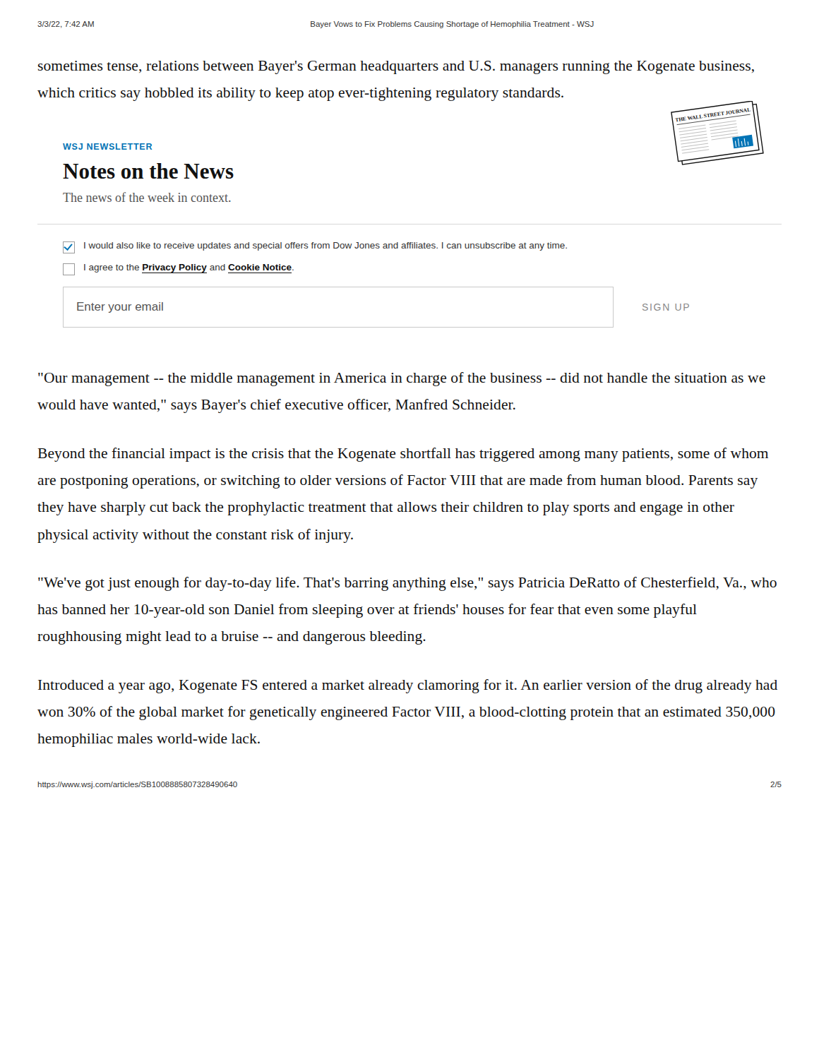3/3/22, 7:42 AM
Bayer Vows to Fix Problems Causing Shortage of Hemophilia Treatment - WSJ
sometimes tense, relations between Bayer's German headquarters and U.S. managers running the Kogenate business, which critics say hobbled its ability to keep atop ever-tightening regulatory standards.
THE WALL STREET JOURNAL
WSJ NEWSLETTER
Notes on the News
The news of the week in context.
I would also like to receive updates and special offers from Dow Jones and affiliates. I can unsubscribe at any time.
I agree to the Privacy Policy and Cookie Notice.
Enter your email
SIGN UP
"Our management -- the middle management in America in charge of the business -- did not handle the situation as we would have wanted," says Bayer's chief executive officer, Manfred Schneider.
Beyond the financial impact is the crisis that the Kogenate shortfall has triggered among many patients, some of whom are postponing operations, or switching to older versions of Factor VIII that are made from human blood. Parents say they have sharply cut back the prophylactic treatment that allows their children to play sports and engage in other physical activity without the constant risk of injury.
"We've got just enough for day-to-day life. That's barring anything else," says Patricia DeRatto of Chesterfield, Va., who has banned her 10-year-old son Daniel from sleeping over at friends' houses for fear that even some playful roughhousing might lead to a bruise -- and dangerous bleeding.
Introduced a year ago, Kogenate FS entered a market already clamoring for it. An earlier version of the drug already had won 30% of the global market for genetically engineered Factor VIII, a blood-clotting protein that an estimated 350,000 hemophiliac males world-wide lack.
https://www.wsj.com/articles/SB1008885807328490640
2/5